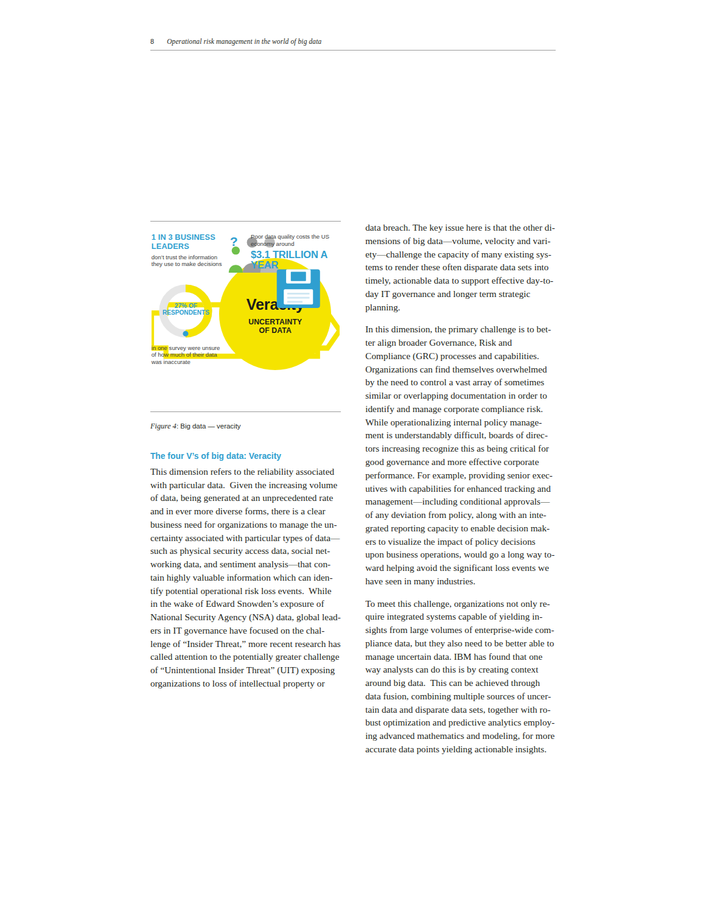8 Operational risk management in the world of big data
Veracity
UNCERTAINTY
OF DATA
1 IN 3 BUSINESS
LEADERS
don’t trust the information they use to make decisions
27% OF
RESPONDENTS
in one survey were unsure of how much of their data was inaccurate
?
Poor data quality costs the US economy around
$3.1 TRILLION A YEAR
Figure 4: Big data — veracity
The four V’s of big data: Veracity
This dimension refers to the reliability associated with particular data. Given the increasing volume of data, being generated at an unprecedented rate and in ever more diverse forms, there is a clear business need for organizations to manage the uncertainty associated with particular types of data—such as physical security access data, social networking data, and sentiment analysis—that contain highly valuable information which can identify potential operational risk loss events. While in the wake of Edward Snowden’s exposure of National Security Agency (NSA) data, global leaders in IT governance have focused on the challenge of “Insider Threat,” more recent research has called attention to the potentially greater challenge of “Unintentional Insider Threat” (UIT) exposing organizations to loss of intellectual property or
data breach. The key issue here is that the other dimensions of big data—volume, velocity and variety—challenge the capacity of many existing systems to render these often disparate data sets into timely, actionable data to support effective day-to-day IT governance and longer term strategic planning.
In this dimension, the primary challenge is to better align broader Governance, Risk and Compliance (GRC) processes and capabilities. Organizations can find themselves overwhelmed by the need to control a vast array of sometimes similar or overlapping documentation in order to identify and manage corporate compliance risk. While operationalizing internal policy management is understandably difficult, boards of directors increasing recognize this as being critical for good governance and more effective corporate performance. For example, providing senior executives with capabilities for enhanced tracking and management—including conditional approvals—of any deviation from policy, along with an integrated reporting capacity to enable decision makers to visualize the impact of policy decisions upon business operations, would go a long way toward helping avoid the significant loss events we have seen in many industries.
To meet this challenge, organizations not only require integrated systems capable of yielding insights from large volumes of enterprise-wide compliance data, but they also need to be better able to manage uncertain data. IBM has found that one way analysts can do this is by creating context around big data. This can be achieved through data fusion, combining multiple sources of uncertain data and disparate data sets, together with robust optimization and predictive analytics employing advanced mathematics and modeling, for more accurate data points yielding actionable insights.